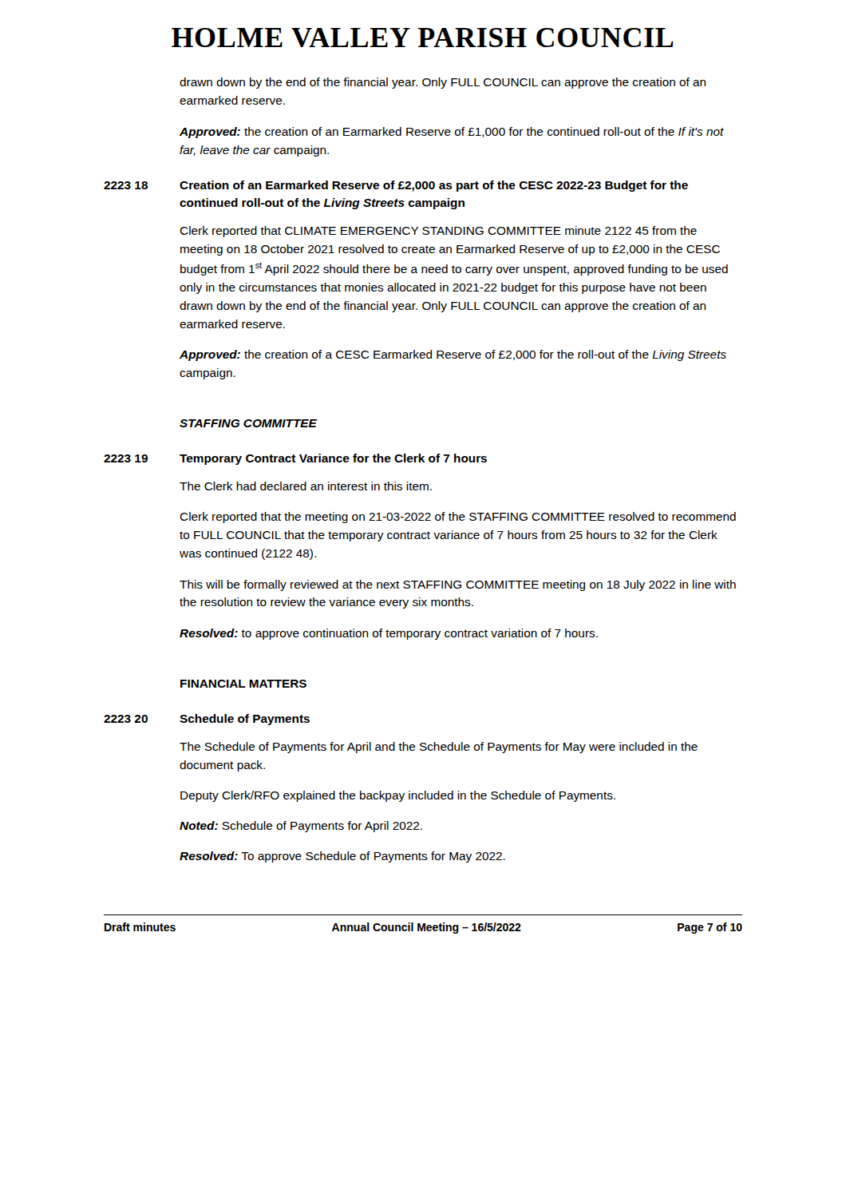HOLME VALLEY PARISH COUNCIL
drawn down by the end of the financial year. Only FULL COUNCIL can approve the creation of an earmarked reserve.
Approved: the creation of an Earmarked Reserve of £1,000 for the continued roll-out of the If it's not far, leave the car campaign.
2223 18
Creation of an Earmarked Reserve of £2,000 as part of the CESC 2022-23 Budget for the continued roll-out of the Living Streets campaign
Clerk reported that CLIMATE EMERGENCY STANDING COMMITTEE minute 2122 45 from the meeting on 18 October 2021 resolved to create an Earmarked Reserve of up to £2,000 in the CESC budget from 1st April 2022 should there be a need to carry over unspent, approved funding to be used only in the circumstances that monies allocated in 2021-22 budget for this purpose have not been drawn down by the end of the financial year. Only FULL COUNCIL can approve the creation of an earmarked reserve.
Approved: the creation of a CESC Earmarked Reserve of £2,000 for the roll-out of the Living Streets campaign.
STAFFING COMMITTEE
2223 19
Temporary Contract Variance for the Clerk of 7 hours
The Clerk had declared an interest in this item.
Clerk reported that the meeting on 21-03-2022 of the STAFFING COMMITTEE resolved to recommend to FULL COUNCIL that the temporary contract variance of 7 hours from 25 hours to 32 for the Clerk was continued (2122 48).
This will be formally reviewed at the next STAFFING COMMITTEE meeting on 18 July 2022 in line with the resolution to review the variance every six months.
Resolved: to approve continuation of temporary contract variation of 7 hours.
FINANCIAL MATTERS
2223 20
Schedule of Payments
The Schedule of Payments for April and the Schedule of Payments for May were included in the document pack.
Deputy Clerk/RFO explained the backpay included in the Schedule of Payments.
Noted: Schedule of Payments for April 2022.
Resolved: To approve Schedule of Payments for May 2022.
Draft minutes
Annual Council Meeting – 16/5/2022
Page 7 of 10